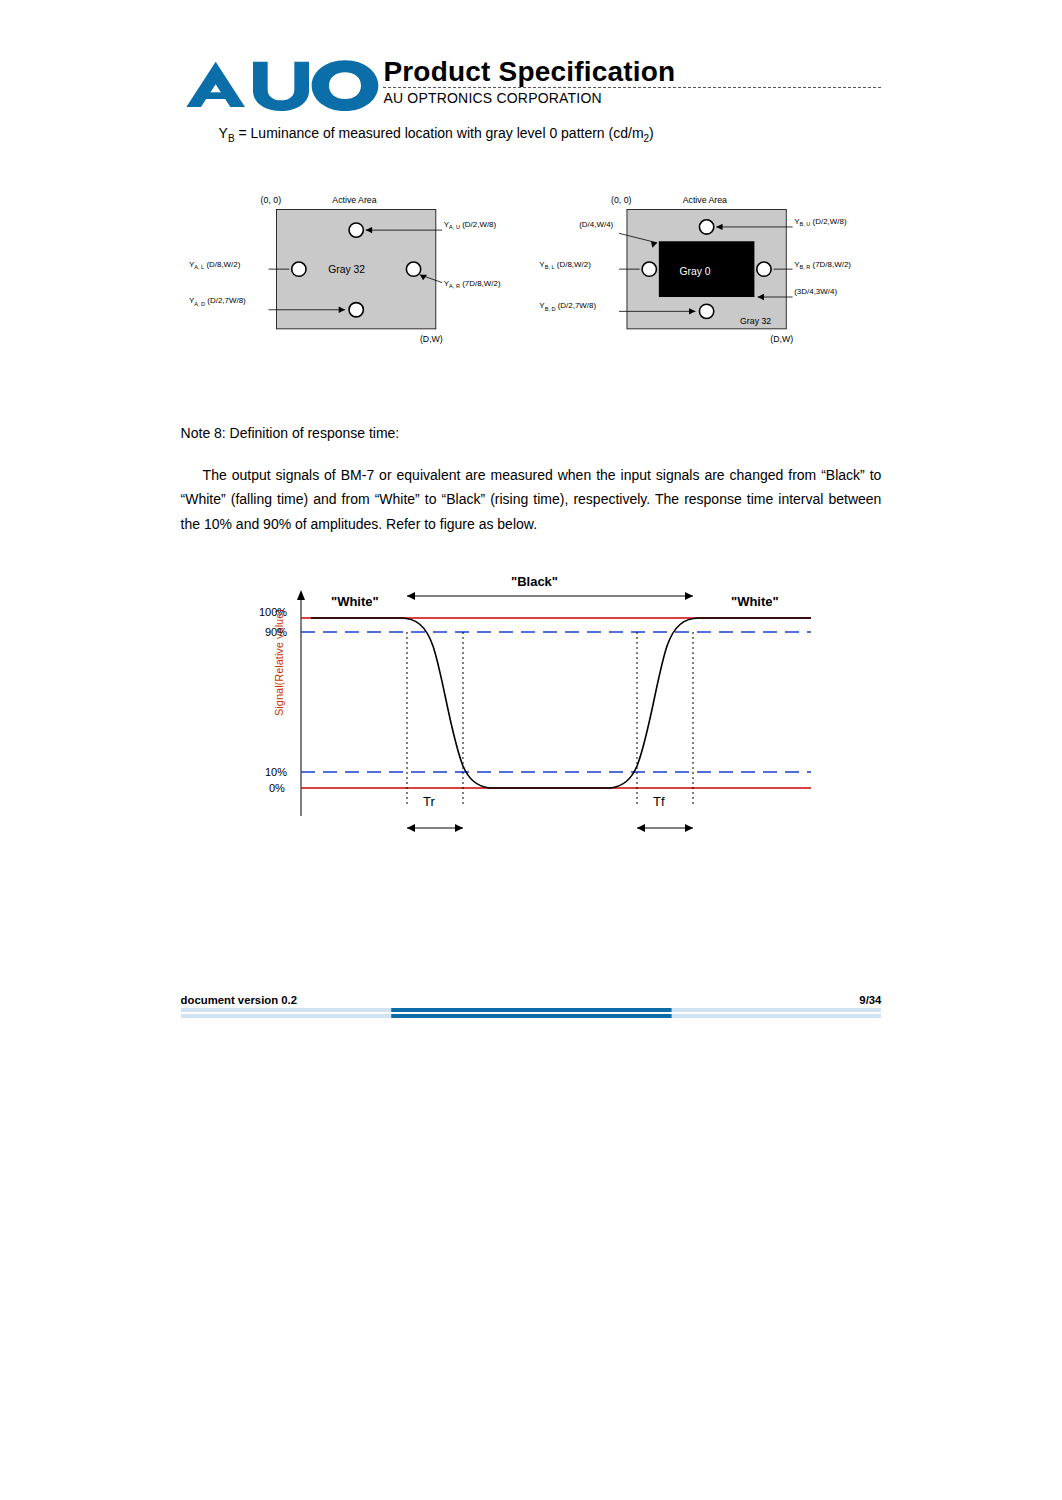Product Specification
AU OPTRONICS CORPORATION
YB = Luminance of measured location with gray level 0 pattern (cd/m2)
(0, 0) Active Area Gray 32 YA, U (D/2,W/8) YA, L (D/8,W/2) YA, R (7D/8,W/2) YA, D (D/2,7W/8) (D,W) (0, 0) Active Area Gray 0 Gray 32 YB, U (D/2,W/8) (D/4,W/4) YB, L (D/8,W/2) YB, R (7D/8,W/2) (3D/4,3W/4) YB, D (D/2,7W/8) (D,W)
Note 8: Definition of response time:
The output signals of BM-7 or equivalent are measured when the input signals are changed from “Black” to “White” (falling time) and from “White” to “Black” (rising time), respectively. The response time interval between the 10% and 90% of amplitudes. Refer to figure as below.
Signal(Relative value) 100% 90% 10% 0% Tr Tf "Black" "White" "White"
document version 0.2 9/34